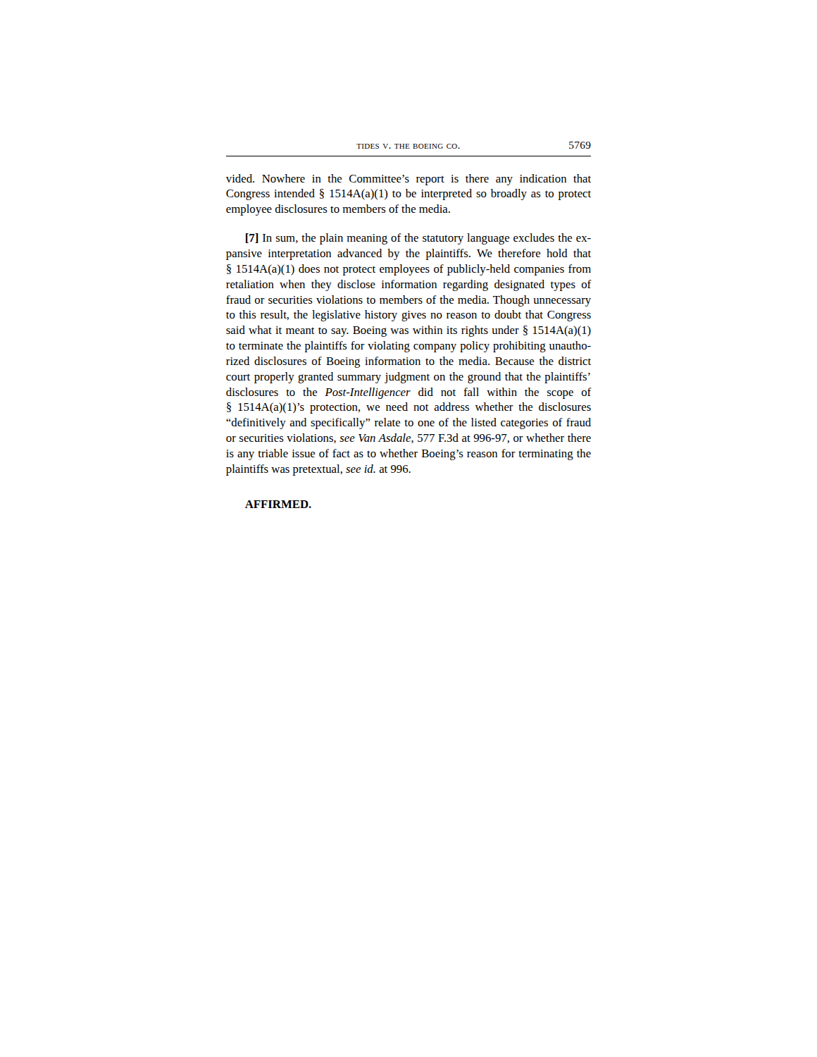Tides v. The Boeing Co. 5769
vided. Nowhere in the Committee’s report is there any indication that Congress intended § 1514A(a)(1) to be interpreted so broadly as to protect employee disclosures to members of the media.
[7] In sum, the plain meaning of the statutory language excludes the expansive interpretation advanced by the plaintiffs. We therefore hold that § 1514A(a)(1) does not protect employees of publicly-held companies from retaliation when they disclose information regarding designated types of fraud or securities violations to members of the media. Though unnecessary to this result, the legislative history gives no reason to doubt that Congress said what it meant to say. Boeing was within its rights under § 1514A(a)(1) to terminate the plaintiffs for violating company policy prohibiting unauthorized disclosures of Boeing information to the media. Because the district court properly granted summary judgment on the ground that the plaintiffs’ disclosures to the Post-Intelligencer did not fall within the scope of § 1514A(a)(1)’s protection, we need not address whether the disclosures “definitively and specifically” relate to one of the listed categories of fraud or securities violations, see Van Asdale, 577 F.3d at 996-97, or whether there is any triable issue of fact as to whether Boeing’s reason for terminating the plaintiffs was pretextual, see id. at 996.
AFFIRMED.